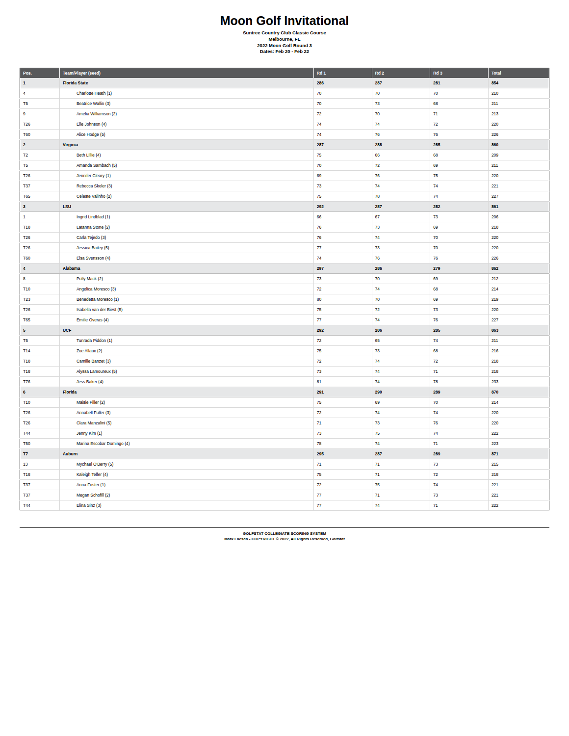Moon Golf Invitational
Suntree Country Club Classic Course
Melbourne, FL
2022 Moon Golf Round 3
Dates: Feb 20 - Feb 22
| Pos. | Team/Player (seed) | Rd 1 | Rd 2 | Rd 3 | Total |
| --- | --- | --- | --- | --- | --- |
| 1 | Florida State | 286 | 287 | 281 | 854 |
| 4 | Charlotte Heath (1) | 70 | 70 | 70 | 210 |
| T5 | Beatrice Wallin (3) | 70 | 73 | 68 | 211 |
| 9 | Amelia Williamson (2) | 72 | 70 | 71 | 213 |
| T26 | Elle Johnson (4) | 74 | 74 | 72 | 220 |
| T60 | Alice Hodge (5) | 74 | 76 | 76 | 226 |
| 2 | Virginia | 287 | 288 | 285 | 860 |
| T2 | Beth Lillie (4) | 75 | 66 | 68 | 209 |
| T5 | Amanda Sambach (5) | 70 | 72 | 69 | 211 |
| T26 | Jennifer Cleary (1) | 69 | 76 | 75 | 220 |
| T37 | Rebecca Skoler (3) | 73 | 74 | 74 | 221 |
| T65 | Celeste Valinho (2) | 75 | 78 | 74 | 227 |
| 3 | LSU | 292 | 287 | 282 | 861 |
| 1 | Ingrid Lindblad (1) | 66 | 67 | 73 | 206 |
| T18 | Latanna Stone (2) | 76 | 73 | 69 | 218 |
| T26 | Carla Tejedo (3) | 76 | 74 | 70 | 220 |
| T26 | Jessica Bailey (5) | 77 | 73 | 70 | 220 |
| T60 | Elsa Svensson (4) | 74 | 76 | 76 | 226 |
| 4 | Alabama | 297 | 286 | 279 | 862 |
| 8 | Polly Mack (2) | 73 | 70 | 69 | 212 |
| T10 | Angelica Moresco (3) | 72 | 74 | 68 | 214 |
| T23 | Benedetta Moresco (1) | 80 | 70 | 69 | 219 |
| T26 | Isabella van der Biest (5) | 75 | 72 | 73 | 220 |
| T65 | Emilie Overas (4) | 77 | 74 | 76 | 227 |
| 5 | UCF | 292 | 286 | 285 | 863 |
| T5 | Tunrada Piddon (1) | 72 | 65 | 74 | 211 |
| T14 | Zoe Allaux (2) | 75 | 73 | 68 | 216 |
| T18 | Camille Banzet (3) | 72 | 74 | 72 | 218 |
| T18 | Alyssa Lamoureux (5) | 73 | 74 | 71 | 218 |
| T76 | Jess Baker (4) | 81 | 74 | 78 | 233 |
| 6 | Florida | 291 | 290 | 289 | 870 |
| T10 | Maisie Filler (2) | 75 | 69 | 70 | 214 |
| T26 | Annabell Fuller (3) | 72 | 74 | 74 | 220 |
| T26 | Clara Manzalini (5) | 71 | 73 | 76 | 220 |
| T44 | Jenny Kim (1) | 73 | 75 | 74 | 222 |
| T50 | Marina Escobar Domingo (4) | 78 | 74 | 71 | 223 |
| T7 | Auburn | 295 | 287 | 289 | 871 |
| 13 | Mychael O'Berry (5) | 71 | 71 | 73 | 215 |
| T18 | Kaleigh Telfer (4) | 75 | 71 | 72 | 218 |
| T37 | Anna Foster (1) | 72 | 75 | 74 | 221 |
| T37 | Megan Schofill (2) | 77 | 71 | 73 | 221 |
| T44 | Elina Sinz (3) | 77 | 74 | 71 | 222 |
GOLFSTAT COLLEGIATE SCORING SYSTEM
Mark Laesch - COPYRIGHT © 2022, All Rights Reserved, Golfstat